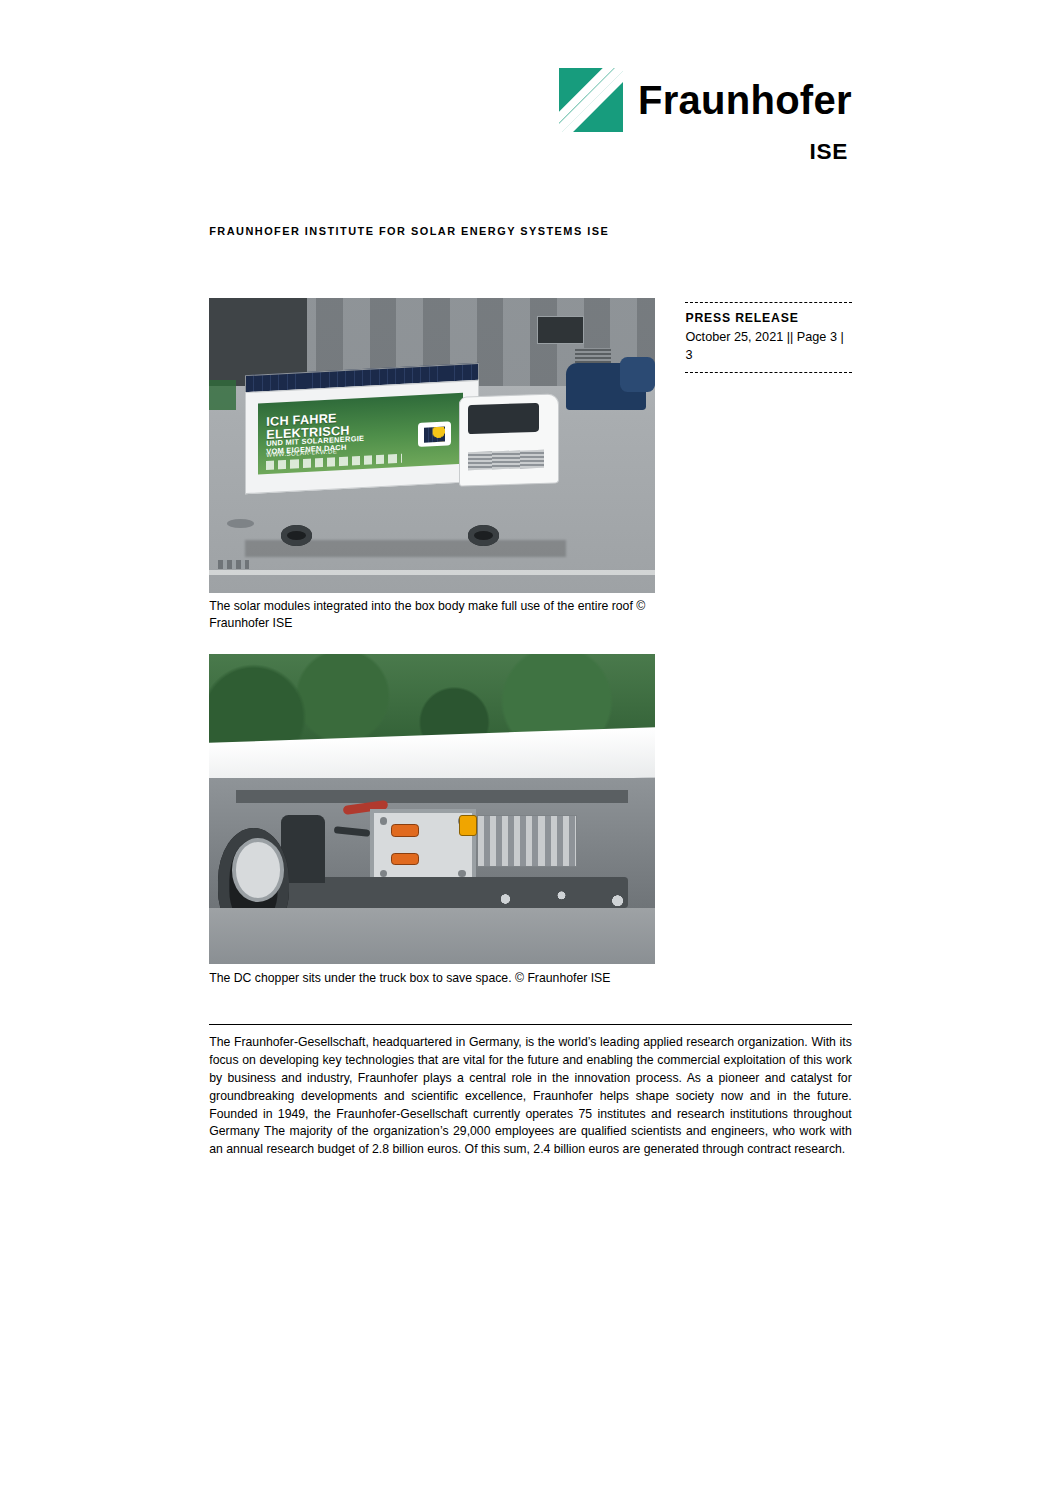Fraunhofer
ISE
Fraunhofer Institute for Solar Energy Systems ISE
ICH FAHRE ELEKTRISCH
UND MIT SOLARENERGIE
VOM EIGENEN DACH
WWW.SOLAR-LKW.DE
The solar modules integrated into the box body make full use of the entire roof © Fraunhofer ISE
The DC chopper sits under the truck box to save space. © Fraunhofer ISE
Press Release
October 25, 2021 || Page 3 | 3
The Fraunhofer-Gesellschaft, headquartered in Germany, is the world’s leading applied research organization. With its focus on developing key technologies that are vital for the future and enabling the commercial exploitation of this work by business and industry, Fraunhofer plays a central role in the innovation process. As a pioneer and catalyst for groundbreaking developments and scientific excellence, Fraunhofer helps shape society now and in the future. Founded in 1949, the Fraunhofer-Gesellschaft currently operates 75 institutes and research institutions throughout Germany The majority of the organization’s 29,000 employees are qualified scientists and engineers, who work with an annual research budget of 2.8 billion euros. Of this sum, 2.4 billion euros are generated through contract research.